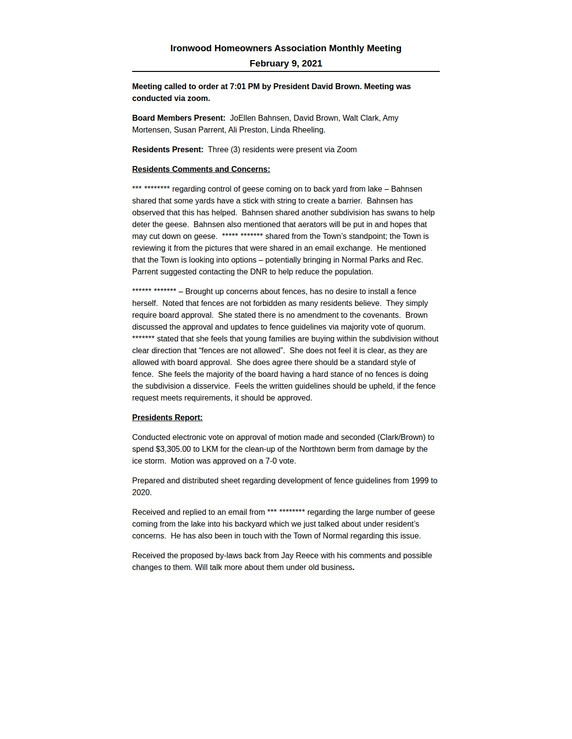Ironwood Homeowners Association Monthly Meeting
February 9, 2021
Meeting called to order at 7:01 PM by President David Brown. Meeting was conducted via zoom.
Board Members Present: JoEllen Bahnsen, David Brown, Walt Clark, Amy Mortensen, Susan Parrent, Ali Preston, Linda Rheeling.
Residents Present: Three (3) residents were present via Zoom
Residents Comments and Concerns:
*** ******** regarding control of geese coming on to back yard from lake – Bahnsen shared that some yards have a stick with string to create a barrier. Bahnsen has observed that this has helped. Bahnsen shared another subdivision has swans to help deter the geese. Bahnsen also mentioned that aerators will be put in and hopes that may cut down on geese. ***** ******* shared from the Town’s standpoint; the Town is reviewing it from the pictures that were shared in an email exchange. He mentioned that the Town is looking into options – potentially bringing in Normal Parks and Rec. Parrent suggested contacting the DNR to help reduce the population.
****** ******* – Brought up concerns about fences, has no desire to install a fence herself. Noted that fences are not forbidden as many residents believe. They simply require board approval. She stated there is no amendment to the covenants. Brown discussed the approval and updates to fence guidelines via majority vote of quorum. ******* stated that she feels that young families are buying within the subdivision without clear direction that “fences are not allowed”. She does not feel it is clear, as they are allowed with board approval. She does agree there should be a standard style of fence. She feels the majority of the board having a hard stance of no fences is doing the subdivision a disservice. Feels the written guidelines should be upheld, if the fence request meets requirements, it should be approved.
Presidents Report:
Conducted electronic vote on approval of motion made and seconded (Clark/Brown) to spend $3,305.00 to LKM for the clean-up of the Northtown berm from damage by the ice storm. Motion was approved on a 7-0 vote.
Prepared and distributed sheet regarding development of fence guidelines from 1999 to 2020.
Received and replied to an email from *** ******** regarding the large number of geese coming from the lake into his backyard which we just talked about under resident’s concerns. He has also been in touch with the Town of Normal regarding this issue.
Received the proposed by-laws back from Jay Reece with his comments and possible changes to them. Will talk more about them under old business.